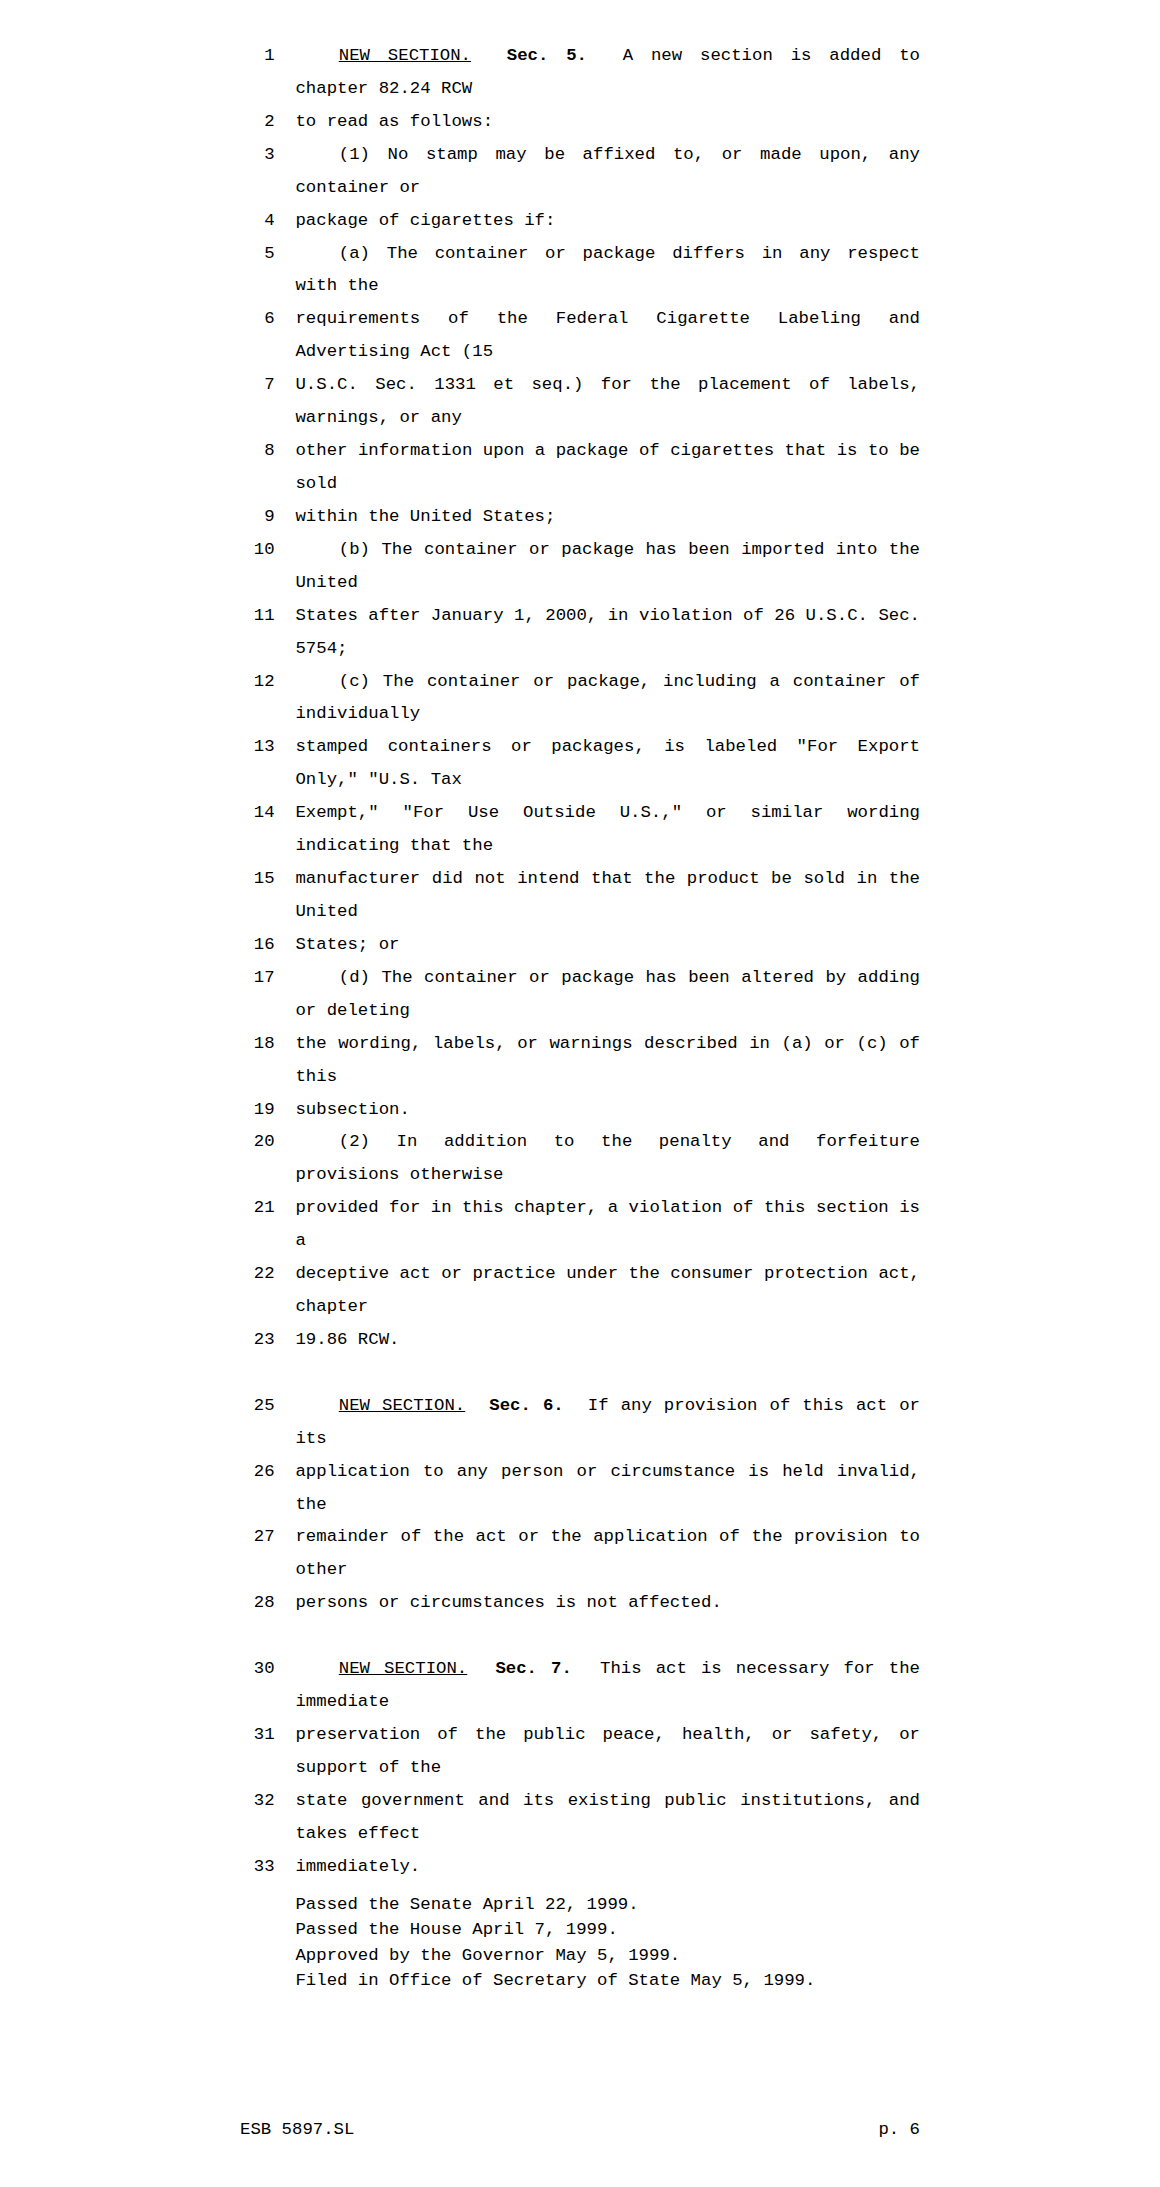NEW SECTION. Sec. 5. A new section is added to chapter 82.24 RCW
to read as follows:
(1) No stamp may be affixed to, or made upon, any container or
package of cigarettes if:
(a) The container or package differs in any respect with the
requirements of the Federal Cigarette Labeling and Advertising Act (15
U.S.C. Sec. 1331 et seq.) for the placement of labels, warnings, or any
other information upon a package of cigarettes that is to be sold
within the United States;
(b) The container or package has been imported into the United
States after January 1, 2000, in violation of 26 U.S.C. Sec. 5754;
(c) The container or package, including a container of individually
stamped containers or packages, is labeled "For Export Only," "U.S. Tax
Exempt," "For Use Outside U.S.," or similar wording indicating that the
manufacturer did not intend that the product be sold in the United
States; or
(d) The container or package has been altered by adding or deleting
the wording, labels, or warnings described in (a) or (c) of this
subsection.
(2) In addition to the penalty and forfeiture provisions otherwise
provided for in this chapter, a violation of this section is a
deceptive act or practice under the consumer protection act, chapter
19.86 RCW.
NEW SECTION. Sec. 6. If any provision of this act or its
application to any person or circumstance is held invalid, the
remainder of the act or the application of the provision to other
persons or circumstances is not affected.
NEW SECTION. Sec. 7. This act is necessary for the immediate
preservation of the public peace, health, or safety, or support of the
state government and its existing public institutions, and takes effect
immediately.
Passed the Senate April 22, 1999.
Passed the House April 7, 1999.
Approved by the Governor May 5, 1999.
Filed in Office of Secretary of State May 5, 1999.
ESB 5897.SL p. 6